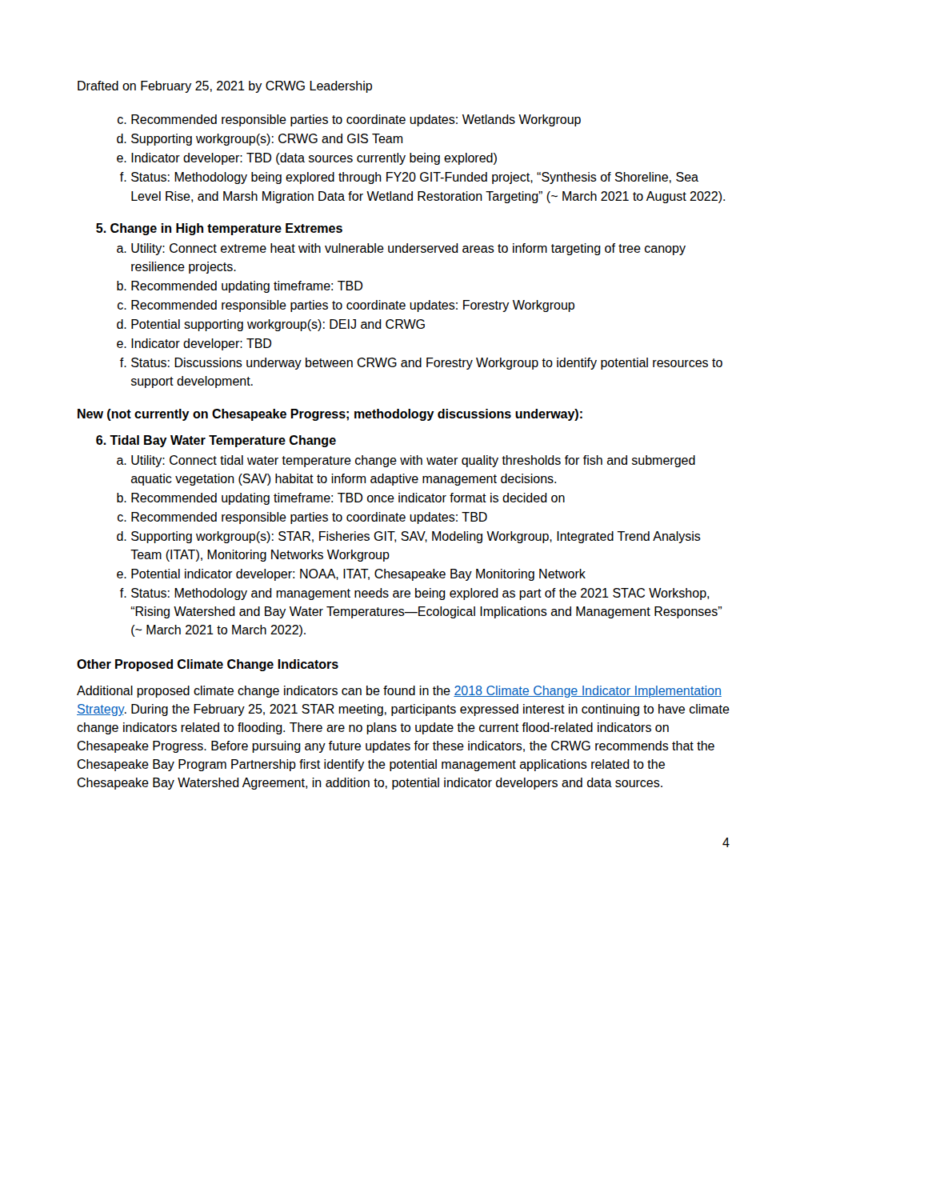Drafted on February 25, 2021 by CRWG Leadership
Recommended responsible parties to coordinate updates: Wetlands Workgroup
Supporting workgroup(s): CRWG and GIS Team
Indicator developer: TBD (data sources currently being explored)
Status: Methodology being explored through FY20 GIT-Funded project, “Synthesis of Shoreline, Sea Level Rise, and Marsh Migration Data for Wetland Restoration Targeting” (~ March 2021 to August 2022).
Change in High temperature Extremes
Utility: Connect extreme heat with vulnerable underserved areas to inform targeting of tree canopy resilience projects.
Recommended updating timeframe: TBD
Recommended responsible parties to coordinate updates: Forestry Workgroup
Potential supporting workgroup(s): DEIJ and CRWG
Indicator developer: TBD
Status: Discussions underway between CRWG and Forestry Workgroup to identify potential resources to support development.
New (not currently on Chesapeake Progress; methodology discussions underway):
Tidal Bay Water Temperature Change
Utility: Connect tidal water temperature change with water quality thresholds for fish and submerged aquatic vegetation (SAV) habitat to inform adaptive management decisions.
Recommended updating timeframe: TBD once indicator format is decided on
Recommended responsible parties to coordinate updates: TBD
Supporting workgroup(s): STAR, Fisheries GIT, SAV, Modeling Workgroup, Integrated Trend Analysis Team (ITAT), Monitoring Networks Workgroup
Potential indicator developer: NOAA, ITAT, Chesapeake Bay Monitoring Network
Status: Methodology and management needs are being explored as part of the 2021 STAC Workshop, “Rising Watershed and Bay Water Temperatures—Ecological Implications and Management Responses” (~ March 2021 to March 2022).
Other Proposed Climate Change Indicators
Additional proposed climate change indicators can be found in the 2018 Climate Change Indicator Implementation Strategy. During the February 25, 2021 STAR meeting, participants expressed interest in continuing to have climate change indicators related to flooding. There are no plans to update the current flood-related indicators on Chesapeake Progress. Before pursuing any future updates for these indicators, the CRWG recommends that the Chesapeake Bay Program Partnership first identify the potential management applications related to the Chesapeake Bay Watershed Agreement, in addition to, potential indicator developers and data sources.
4